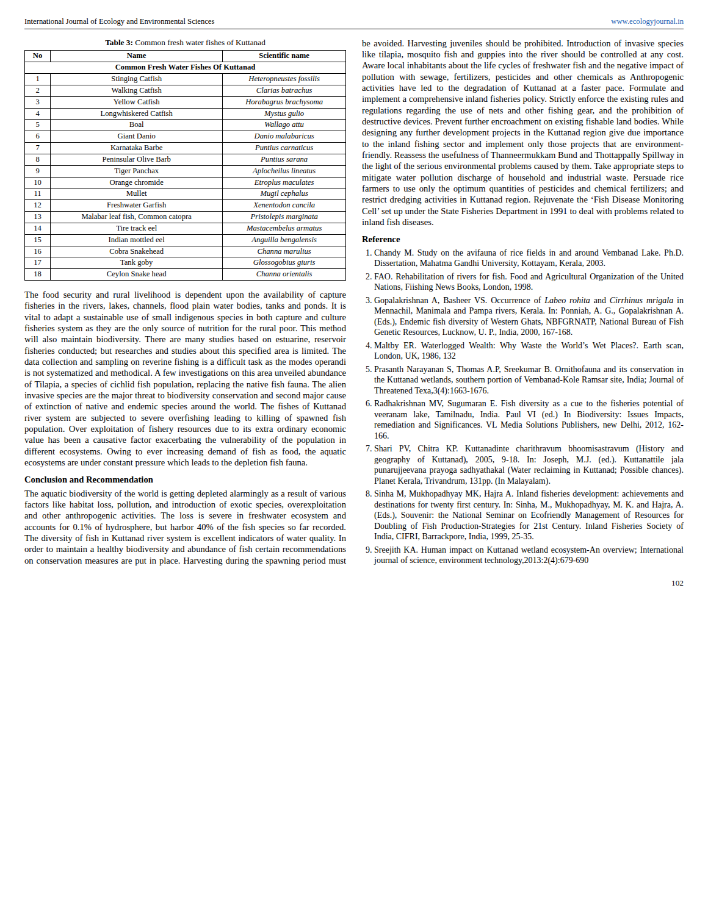International Journal of Ecology and Environmental Sciences www.ecologyjournal.in
Table 3: Common fresh water fishes of Kuttanad
| Common Fresh Water Fishes Of Kuttanad |
| --- |
| No | Name | Scientific name |
| 1 | Stinging Catfish | Heteropneustes fossilis |
| 2 | Walking Catfish | Clarias batrachus |
| 3 | Yellow Catfish | Horabagrus brachysoma |
| 4 | Longwhiskered Catfish | Mystus gulio |
| 5 | Boal | Wallago attu |
| 6 | Giant Danio | Danio malabaricus |
| 7 | Karnataka Barbe | Puntius carnaticus |
| 8 | Peninsular Olive Barb | Puntius sarana |
| 9 | Tiger Panchax | Aplocheilus lineatus |
| 10 | Orange chromide | Etroplus maculates |
| 11 | Mullet | Mugil cephalus |
| 12 | Freshwater Garfish | Xenentodon cancila |
| 13 | Malabar leaf fish, Common catopra | Pristolepis marginata |
| 14 | Tire track eel | Mastacembelus armatus |
| 15 | Indian mottled eel | Anguilla bengalensis |
| 16 | Cobra Snakehead | Channa marulius |
| 17 | Tank goby | Glossogobius giuris |
| 18 | Ceylon Snake head | Channa orientalis |
The food security and rural livelihood is dependent upon the availability of capture fisheries in the rivers, lakes, channels, flood plain water bodies, tanks and ponds. It is vital to adapt a sustainable use of small indigenous species in both capture and culture fisheries system as they are the only source of nutrition for the rural poor. This method will also maintain biodiversity. There are many studies based on estuarine, reservoir fisheries conducted; but researches and studies about this specified area is limited. The data collection and sampling on reverine fishing is a difficult task as the modes operandi is not systematized and methodical. A few investigations on this area unveiled abundance of Tilapia, a species of cichlid fish population, replacing the native fish fauna. The alien invasive species are the major threat to biodiversity conservation and second major cause of extinction of native and endemic species around the world. The fishes of Kuttanad river system are subjected to severe overfishing leading to killing of spawned fish population. Over exploitation of fishery resources due to its extra ordinary economic value has been a causative factor exacerbating the vulnerability of the population in different ecosystems. Owing to ever increasing demand of fish as food, the aquatic ecosystems are under constant pressure which leads to the depletion fish fauna.
Conclusion and Recommendation
The aquatic biodiversity of the world is getting depleted alarmingly as a result of various factors like habitat loss, pollution, and introduction of exotic species, overexploitation and other anthropogenic activities. The loss is severe in freshwater ecosystem and accounts for 0.1% of hydrosphere, but harbor 40% of the fish species so far recorded. The diversity of fish in Kuttanad river system is excellent indicators of water quality. In order to maintain a healthy biodiversity and abundance of fish certain recommendations on conservation measures are put in place. Harvesting during the spawning period must be avoided. Harvesting juveniles should be prohibited. Introduction of invasive species like tilapia, mosquito fish and guppies into the river should be controlled at any cost. Aware local inhabitants about the life cycles of freshwater fish and the negative impact of pollution with sewage, fertilizers, pesticides and other chemicals as Anthropogenic activities have led to the degradation of Kuttanad at a faster pace. Formulate and implement a comprehensive inland fisheries policy. Strictly enforce the existing rules and regulations regarding the use of nets and other fishing gear, and the prohibition of destructive devices. Prevent further encroachment on existing fishable land bodies. While designing any further development projects in the Kuttanad region give due importance to the inland fishing sector and implement only those projects that are environment-friendly. Reassess the usefulness of Thanneermukkam Bund and Thottappally Spillway in the light of the serious environmental problems caused by them. Take appropriate steps to mitigate water pollution discharge of household and industrial waste. Persuade rice farmers to use only the optimum quantities of pesticides and chemical fertilizers; and restrict dredging activities in Kuttanad region. Rejuvenate the ‘Fish Disease Monitoring Cell’ set up under the State Fisheries Department in 1991 to deal with problems related to inland fish diseases.
Reference
Chandy M. Study on the avifauna of rice fields in and around Vembanad Lake. Ph.D. Dissertation, Mahatma Gandhi University, Kottayam, Kerala, 2003.
FAO. Rehabilitation of rivers for fish. Food and Agricultural Organization of the United Nations, Fiishing News Books, London, 1998.
Gopalakrishnan A, Basheer VS. Occurrence of Labeo rohita and Cirrhinus mrigala in Mennachil, Manimala and Pampa rivers, Kerala. In: Ponniah, A. G., Gopalakrishnan A. (Eds.), Endemic fish diversity of Western Ghats, NBFGRNATP, National Bureau of Fish Genetic Resources, Lucknow, U. P., India, 2000, 167-168.
Maltby ER. Waterlogged Wealth: Why Waste the World’s Wet Places?. Earth scan, London, UK, 1986, 132
Prasanth Narayanan S, Thomas A.P, Sreekumar B. Ornithofauna and its conservation in the Kuttanad wetlands, southern portion of Vembanad-Kole Ramsar site, India; Journal of Threatened Texa,3(4):1663-1676.
Radhakrishnan MV, Sugumaran E. Fish diversity as a cue to the fisheries potential of veeranam lake, Tamilnadu, India. Paul VI (ed.) In Biodiversity: Issues Impacts, remediation and Significances. VL Media Solutions Publishers, new Delhi, 2012, 162-166.
Shari PV, Chitra KP. Kuttanadinte charithravum bhoomisastravum (History and geography of Kuttanad), 2005, 9-18. In: Joseph, M.J. (ed.). Kuttanattile jala punarujjeevana prayoga sadhyathakal (Water reclaiming in Kuttanad; Possible chances). Planet Kerala, Trivandrum, 131pp. (In Malayalam).
Sinha M, Mukhopadhyay MK, Hajra A. Inland fisheries development: achievements and destinations for twenty first century. In: Sinha, M., Mukhopadhyay, M. K. and Hajra, A. (Eds.), Souvenir: the National Seminar on Ecofriendly Management of Resources for Doubling of Fish Production-Strategies for 21st Century. Inland Fisheries Society of India, CIFRI, Barrackpore, India, 1999, 25-35.
Sreejith KA. Human impact on Kuttanad wetland ecosystem-An overview; International journal of science, environment technology,2013:2(4):679-690
102